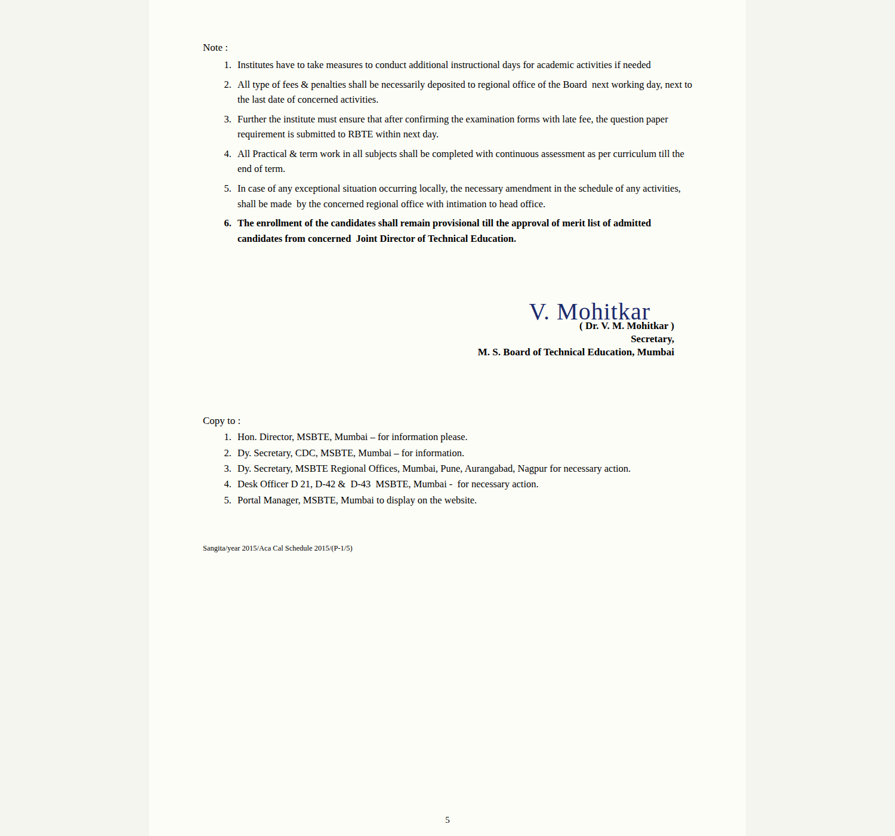Note :
Institutes have to take measures to conduct additional instructional days for academic activities if needed
All type of fees & penalties shall be necessarily deposited to regional office of the Board next working day, next to the last date of concerned activities.
Further the institute must ensure that after confirming the examination forms with late fee, the question paper requirement is submitted to RBTE within next day.
All Practical & term work in all subjects shall be completed with continuous assessment as per curriculum till the end of term.
In case of any exceptional situation occurring locally, the necessary amendment in the schedule of any activities, shall be made by the concerned regional office with intimation to head office.
The enrollment of the candidates shall remain provisional till the approval of merit list of admitted candidates from concerned Joint Director of Technical Education.
V. Mohitkar
( Dr. V. M. Mohitkar )
Secretary,
M. S. Board of Technical Education, Mumbai
Copy to :
Hon. Director, MSBTE, Mumbai – for information please.
Dy. Secretary, CDC, MSBTE, Mumbai – for information.
Dy. Secretary, MSBTE Regional Offices, Mumbai, Pune, Aurangabad, Nagpur for necessary action.
Desk Officer D 21, D-42 & D-43 MSBTE, Mumbai - for necessary action.
Portal Manager, MSBTE, Mumbai to display on the website.
Sangita/year 2015/Aca Cal Schedule 2015/(P-1/5)
5